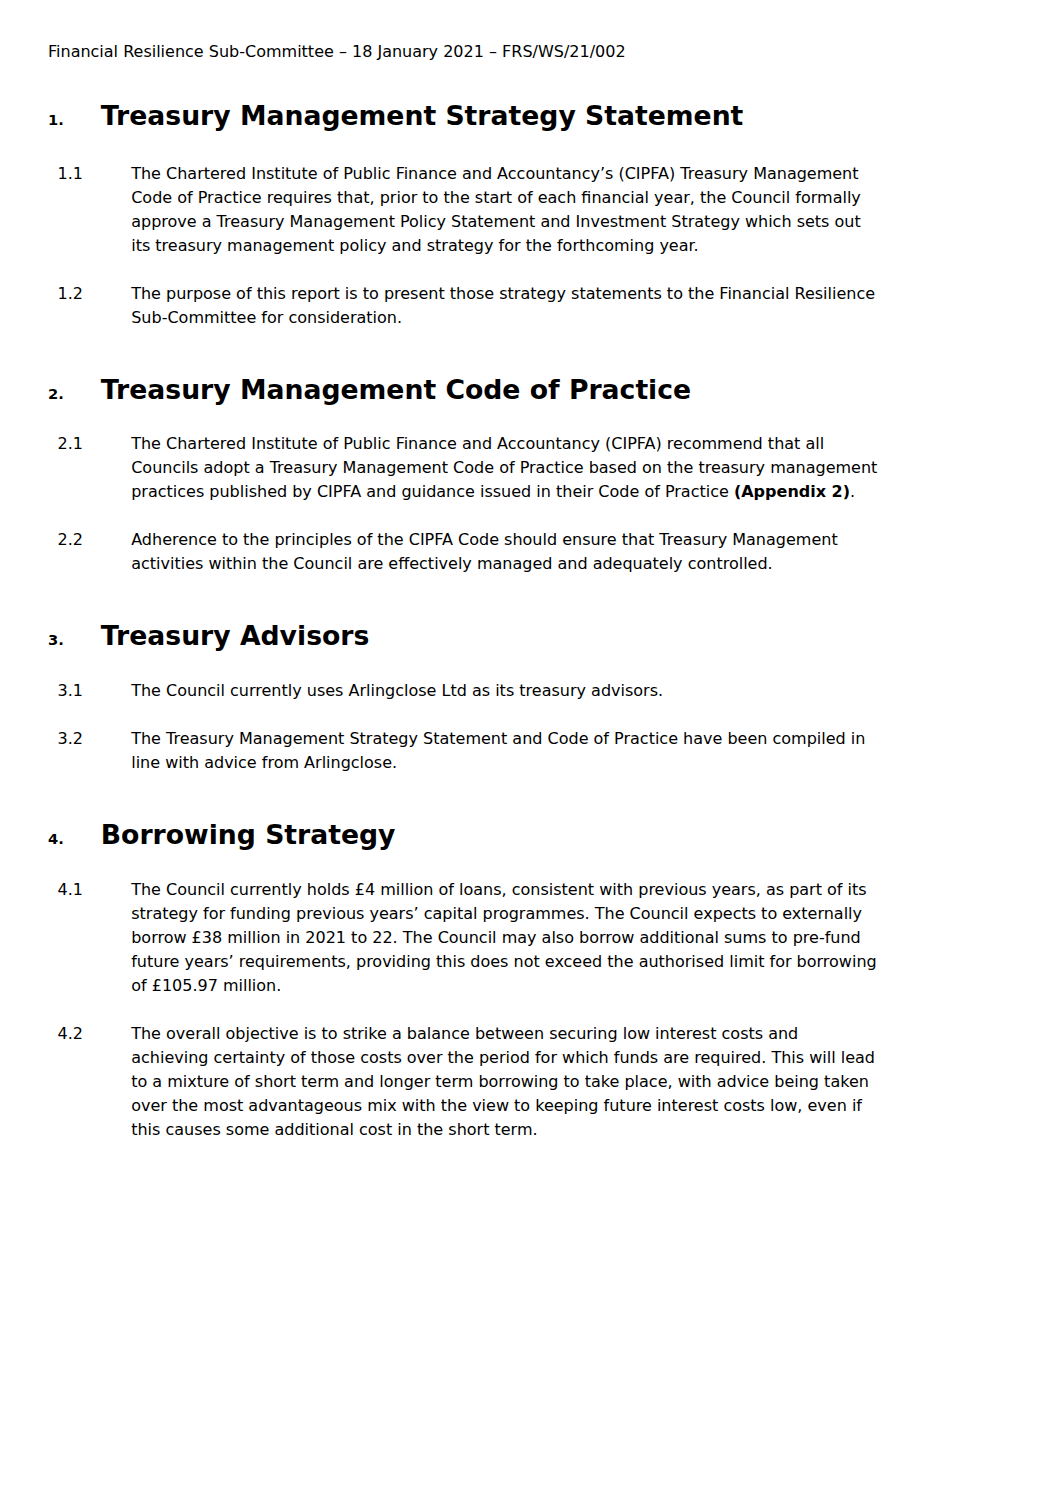Financial Resilience Sub-Committee – 18 January 2021 – FRS/WS/21/002
1. Treasury Management Strategy Statement
1.1
The Chartered Institute of Public Finance and Accountancy’s (CIPFA) Treasury Management Code of Practice requires that, prior to the start of each financial year, the Council formally approve a Treasury Management Policy Statement and Investment Strategy which sets out its treasury management policy and strategy for the forthcoming year.
1.2
The purpose of this report is to present those strategy statements to the Financial Resilience Sub-Committee for consideration.
2. Treasury Management Code of Practice
2.1
The Chartered Institute of Public Finance and Accountancy (CIPFA) recommend that all Councils adopt a Treasury Management Code of Practice based on the treasury management practices published by CIPFA and guidance issued in their Code of Practice (Appendix 2).
2.2
Adherence to the principles of the CIPFA Code should ensure that Treasury Management activities within the Council are effectively managed and adequately controlled.
3. Treasury Advisors
3.1
The Council currently uses Arlingclose Ltd as its treasury advisors.
3.2
The Treasury Management Strategy Statement and Code of Practice have been compiled in line with advice from Arlingclose.
4. Borrowing Strategy
4.1
The Council currently holds £4 million of loans, consistent with previous years, as part of its strategy for funding previous years’ capital programmes. The Council expects to externally borrow £38 million in 2021 to 22. The Council may also borrow additional sums to pre-fund future years’ requirements, providing this does not exceed the authorised limit for borrowing of £105.97 million.
4.2
The overall objective is to strike a balance between securing low interest costs and achieving certainty of those costs over the period for which funds are required. This will lead to a mixture of short term and longer term borrowing to take place, with advice being taken over the most advantageous mix with the view to keeping future interest costs low, even if this causes some additional cost in the short term.